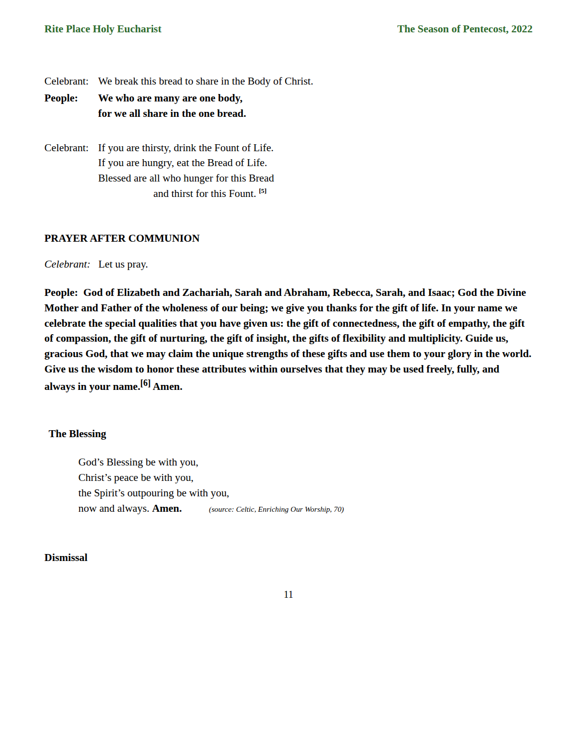Rite Place Holy Eucharist The Season of Pentecost, 2022
| Celebrant: | We break this bread to share in the Body of Christ. |
| People: | We who are many are one body, for we all share in the one bread. |
| Celebrant: | If you are thirsty, drink the Fount of Life. If you are hungry, eat the Bread of Life. Blessed are all who hunger for this Bread and thirst for this Fount. [5] |
PRAYER AFTER COMMUNION
Celebrant: Let us pray.
People: God of Elizabeth and Zachariah, Sarah and Abraham, Rebecca, Sarah, and Isaac; God the Divine Mother and Father of the wholeness of our being; we give you thanks for the gift of life. In your name we celebrate the special qualities that you have given us: the gift of connectedness, the gift of empathy, the gift of compassion, the gift of nurturing, the gift of insight, the gifts of flexibility and multiplicity. Guide us, gracious God, that we may claim the unique strengths of these gifts and use them to your glory in the world. Give us the wisdom to honor these attributes within ourselves that they may be used freely, fully, and always in your name.[6] Amen.
The Blessing
God’s Blessing be with you,
Christ’s peace be with you,
the Spirit’s outpouring be with you,
now and always. Amen. (source: Celtic, Enriching Our Worship, 70)
Dismissal
11